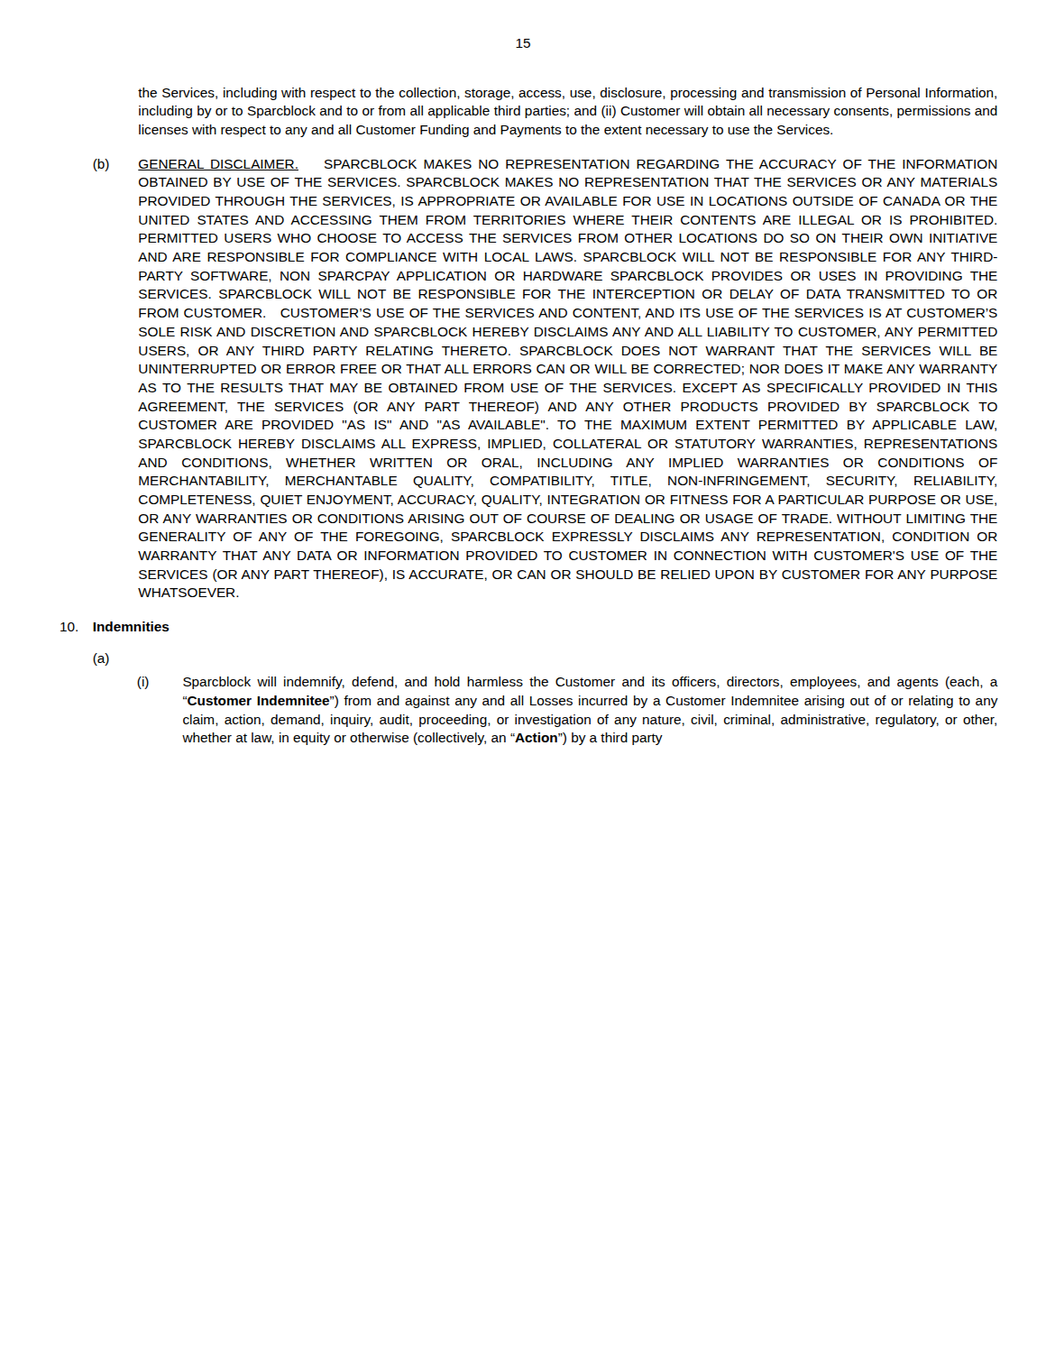15
the Services, including with respect to the collection, storage, access, use, disclosure, processing and transmission of Personal Information, including by or to Sparcblock and to or from all applicable third parties; and (ii) Customer will obtain all necessary consents, permissions and licenses with respect to any and all Customer Funding and Payments to the extent necessary to use the Services.
(b)
GENERAL DISCLAIMER. SPARCBLOCK MAKES NO REPRESENTATION REGARDING THE ACCURACY OF THE INFORMATION OBTAINED BY USE OF THE SERVICES. SPARCBLOCK MAKES NO REPRESENTATION THAT THE SERVICES OR ANY MATERIALS PROVIDED THROUGH THE SERVICES, IS APPROPRIATE OR AVAILABLE FOR USE IN LOCATIONS OUTSIDE OF CANADA OR THE UNITED STATES AND ACCESSING THEM FROM TERRITORIES WHERE THEIR CONTENTS ARE ILLEGAL OR IS PROHIBITED. PERMITTED USERS WHO CHOOSE TO ACCESS THE SERVICES FROM OTHER LOCATIONS DO SO ON THEIR OWN INITIATIVE AND ARE RESPONSIBLE FOR COMPLIANCE WITH LOCAL LAWS. SPARCBLOCK WILL NOT BE RESPONSIBLE FOR ANY THIRD-PARTY SOFTWARE, NON SPARCPAY APPLICATION OR HARDWARE SPARCBLOCK PROVIDES OR USES IN PROVIDING THE SERVICES. SPARCBLOCK WILL NOT BE RESPONSIBLE FOR THE INTERCEPTION OR DELAY OF DATA TRANSMITTED TO OR FROM CUSTOMER. CUSTOMER’S USE OF THE SERVICES AND CONTENT, AND ITS USE OF THE SERVICES IS AT CUSTOMER’S SOLE RISK AND DISCRETION AND SPARCBLOCK HEREBY DISCLAIMS ANY AND ALL LIABILITY TO CUSTOMER, ANY PERMITTED USERS, OR ANY THIRD PARTY RELATING THERETO. SPARCBLOCK DOES NOT WARRANT THAT THE SERVICES WILL BE UNINTERRUPTED OR ERROR FREE OR THAT ALL ERRORS CAN OR WILL BE CORRECTED; NOR DOES IT MAKE ANY WARRANTY AS TO THE RESULTS THAT MAY BE OBTAINED FROM USE OF THE SERVICES. EXCEPT AS SPECIFICALLY PROVIDED IN THIS AGREEMENT, THE SERVICES (OR ANY PART THEREOF) AND ANY OTHER PRODUCTS PROVIDED BY SPARCBLOCK TO CUSTOMER ARE PROVIDED "AS IS" AND "AS AVAILABLE". TO THE MAXIMUM EXTENT PERMITTED BY APPLICABLE LAW, SPARCBLOCK HEREBY DISCLAIMS ALL EXPRESS, IMPLIED, COLLATERAL OR STATUTORY WARRANTIES, REPRESENTATIONS AND CONDITIONS, WHETHER WRITTEN OR ORAL, INCLUDING ANY IMPLIED WARRANTIES OR CONDITIONS OF MERCHANTABILITY, MERCHANTABLE QUALITY, COMPATIBILITY, TITLE, NON-INFRINGEMENT, SECURITY, RELIABILITY, COMPLETENESS, QUIET ENJOYMENT, ACCURACY, QUALITY, INTEGRATION OR FITNESS FOR A PARTICULAR PURPOSE OR USE, OR ANY WARRANTIES OR CONDITIONS ARISING OUT OF COURSE OF DEALING OR USAGE OF TRADE. WITHOUT LIMITING THE GENERALITY OF ANY OF THE FOREGOING, SPARCBLOCK EXPRESSLY DISCLAIMS ANY REPRESENTATION, CONDITION OR WARRANTY THAT ANY DATA OR INFORMATION PROVIDED TO CUSTOMER IN CONNECTION WITH CUSTOMER'S USE OF THE SERVICES (OR ANY PART THEREOF), IS ACCURATE, OR CAN OR SHOULD BE RELIED UPON BY CUSTOMER FOR ANY PURPOSE WHATSOEVER.
10.
Indemnities
(a)
(i)
Sparcblock will indemnify, defend, and hold harmless the Customer and its officers, directors, employees, and agents (each, a “Customer Indemnitee”) from and against any and all Losses incurred by a Customer Indemnitee arising out of or relating to any claim, action, demand, inquiry, audit, proceeding, or investigation of any nature, civil, criminal, administrative, regulatory, or other, whether at law, in equity or otherwise (collectively, an “Action”) by a third party